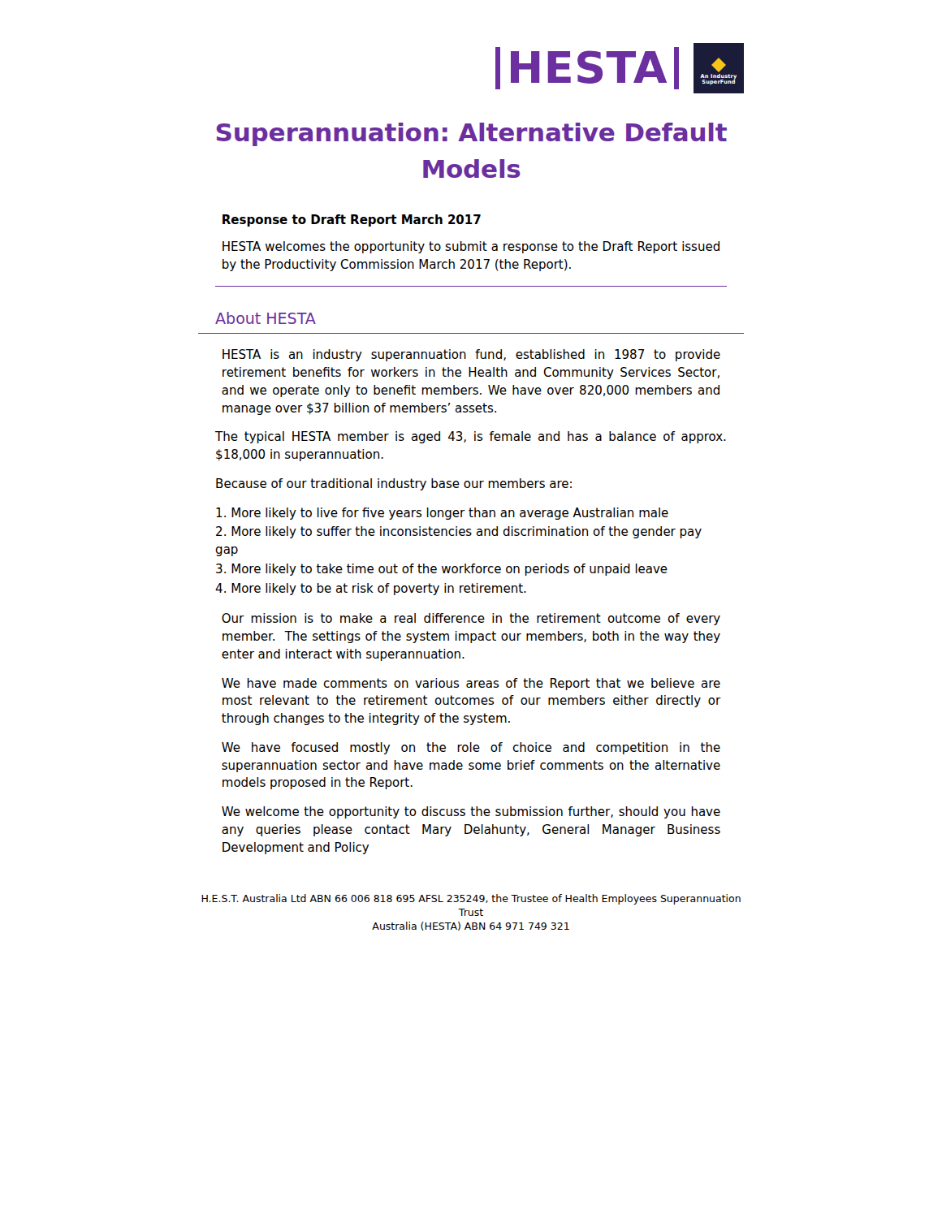HESTA
An Industry
SuperFund
Superannuation: Alternative Default Models
Response to Draft Report March 2017
HESTA welcomes the opportunity to submit a response to the Draft Report issued by the Productivity Commission March 2017 (the Report).
About HESTA
HESTA is an industry superannuation fund, established in 1987 to provide retirement benefits for workers in the Health and Community Services Sector, and we operate only to benefit members. We have over 820,000 members and manage over $37 billion of members’ assets.
The typical HESTA member is aged 43, is female and has a balance of approx. $18,000 in superannuation.
Because of our traditional industry base our members are:
1. More likely to live for five years longer than an average Australian male
2. More likely to suffer the inconsistencies and discrimination of the gender pay gap
3. More likely to take time out of the workforce on periods of unpaid leave
4. More likely to be at risk of poverty in retirement.
Our mission is to make a real difference in the retirement outcome of every member. The settings of the system impact our members, both in the way they enter and interact with superannuation.
We have made comments on various areas of the Report that we believe are most relevant to the retirement outcomes of our members either directly or through changes to the integrity of the system.
We have focused mostly on the role of choice and competition in the superannuation sector and have made some brief comments on the alternative models proposed in the Report.
We welcome the opportunity to discuss the submission further, should you have any queries please contact Mary Delahunty, General Manager Business Development and Policy
H.E.S.T. Australia Ltd ABN 66 006 818 695 AFSL 235249, the Trustee of Health Employees Superannuation Trust
Australia (HESTA) ABN 64 971 749 321